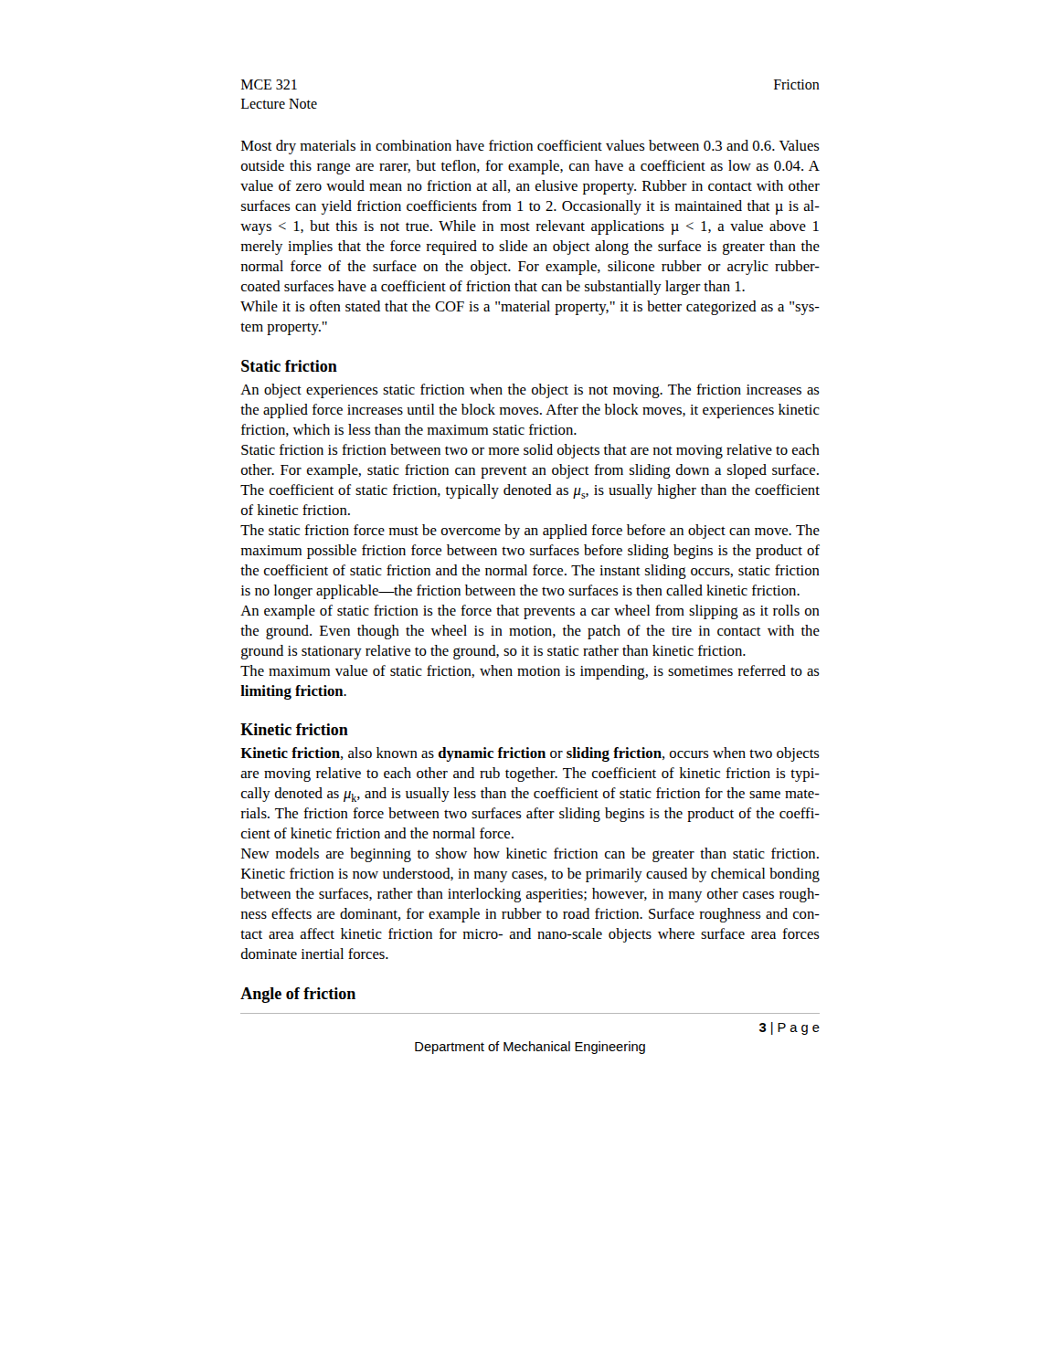MCE 321
Lecture Note
Friction
Most dry materials in combination have friction coefficient values between 0.3 and 0.6. Values outside this range are rarer, but teflon, for example, can have a coefficient as low as 0.04. A value of zero would mean no friction at all, an elusive property. Rubber in contact with other surfaces can yield friction coefficients from 1 to 2. Occasionally it is maintained that µ is always < 1, but this is not true. While in most relevant applications µ < 1, a value above 1 merely implies that the force required to slide an object along the surface is greater than the normal force of the surface on the object. For example, silicone rubber or acrylic rubber-coated surfaces have a coefficient of friction that can be substantially larger than 1.
While it is often stated that the COF is a "material property," it is better categorized as a "system property."
Static friction
An object experiences static friction when the object is not moving. The friction increases as the applied force increases until the block moves. After the block moves, it experiences kinetic friction, which is less than the maximum static friction.
Static friction is friction between two or more solid objects that are not moving relative to each other. For example, static friction can prevent an object from sliding down a sloped surface. The coefficient of static friction, typically denoted as μs, is usually higher than the coefficient of kinetic friction.
The static friction force must be overcome by an applied force before an object can move. The maximum possible friction force between two surfaces before sliding begins is the product of the coefficient of static friction and the normal force. The instant sliding occurs, static friction is no longer applicable—the friction between the two surfaces is then called kinetic friction.
An example of static friction is the force that prevents a car wheel from slipping as it rolls on the ground. Even though the wheel is in motion, the patch of the tire in contact with the ground is stationary relative to the ground, so it is static rather than kinetic friction.
The maximum value of static friction, when motion is impending, is sometimes referred to as limiting friction.
Kinetic friction
Kinetic friction, also known as dynamic friction or sliding friction, occurs when two objects are moving relative to each other and rub together. The coefficient of kinetic friction is typically denoted as μk, and is usually less than the coefficient of static friction for the same materials. The friction force between two surfaces after sliding begins is the product of the coefficient of kinetic friction and the normal force.
New models are beginning to show how kinetic friction can be greater than static friction. Kinetic friction is now understood, in many cases, to be primarily caused by chemical bonding between the surfaces, rather than interlocking asperities; however, in many other cases roughness effects are dominant, for example in rubber to road friction. Surface roughness and contact area affect kinetic friction for micro- and nano-scale objects where surface area forces dominate inertial forces.
Angle of friction
3 | P a g e
Department of Mechanical Engineering